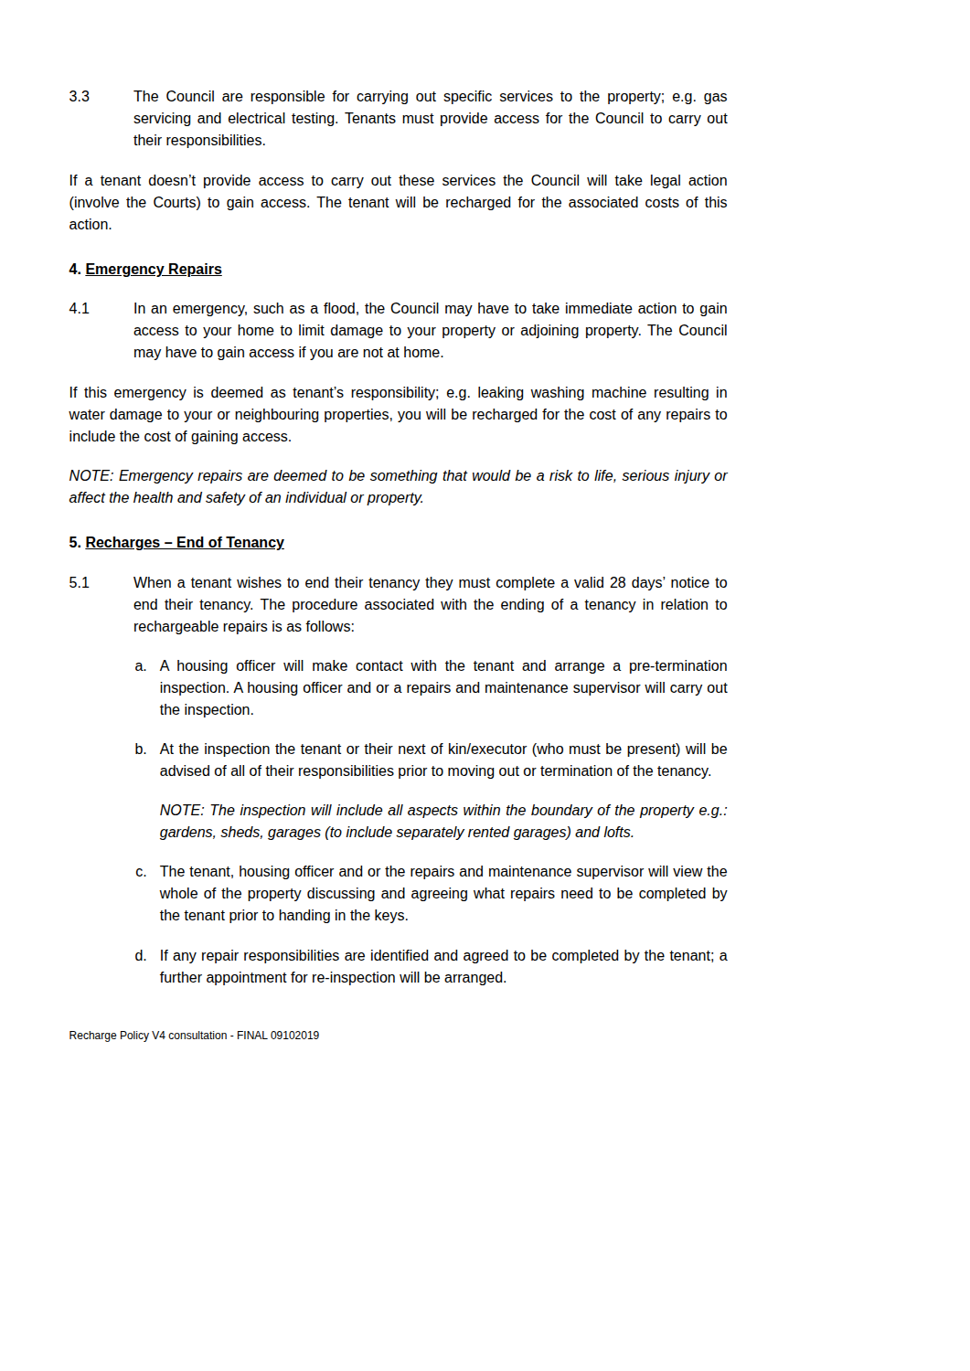3.3
The Council are responsible for carrying out specific services to the property; e.g. gas servicing and electrical testing. Tenants must provide access for the Council to carry out their responsibilities.
If a tenant doesn’t provide access to carry out these services the Council will take legal action (involve the Courts) to gain access. The tenant will be recharged for the associated costs of this action.
4. Emergency Repairs
4.1
In an emergency, such as a flood, the Council may have to take immediate action to gain access to your home to limit damage to your property or adjoining property. The Council may have to gain access if you are not at home.
If this emergency is deemed as tenant’s responsibility; e.g. leaking washing machine resulting in water damage to your or neighbouring properties, you will be recharged for the cost of any repairs to include the cost of gaining access.
NOTE: Emergency repairs are deemed to be something that would be a risk to life, serious injury or affect the health and safety of an individual or property.
5. Recharges – End of Tenancy
5.1
When a tenant wishes to end their tenancy they must complete a valid 28 days’ notice to end their tenancy. The procedure associated with the ending of a tenancy in relation to rechargeable repairs is as follows:
A housing officer will make contact with the tenant and arrange a pre-termination inspection. A housing officer and or a repairs and maintenance supervisor will carry out the inspection.
At the inspection the tenant or their next of kin/executor (who must be present) will be advised of all of their responsibilities prior to moving out or termination of the tenancy.
NOTE: The inspection will include all aspects within the boundary of the property e.g.: gardens, sheds, garages (to include separately rented garages) and lofts.
The tenant, housing officer and or the repairs and maintenance supervisor will view the whole of the property discussing and agreeing what repairs need to be completed by the tenant prior to handing in the keys.
If any repair responsibilities are identified and agreed to be completed by the tenant; a further appointment for re-inspection will be arranged.
Recharge Policy V4 consultation - FINAL 09102019